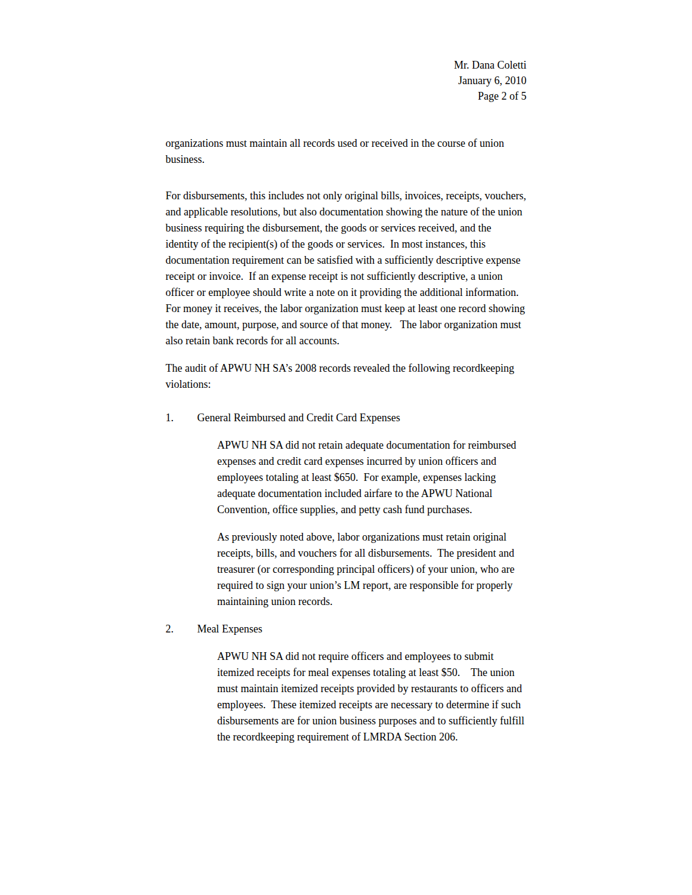Mr. Dana Coletti
January 6, 2010
Page 2 of 5
organizations must maintain all records used or received in the course of union business.
For disbursements, this includes not only original bills, invoices, receipts, vouchers, and applicable resolutions, but also documentation showing the nature of the union business requiring the disbursement, the goods or services received, and the identity of the recipient(s) of the goods or services. In most instances, this documentation requirement can be satisfied with a sufficiently descriptive expense receipt or invoice. If an expense receipt is not sufficiently descriptive, a union officer or employee should write a note on it providing the additional information. For money it receives, the labor organization must keep at least one record showing the date, amount, purpose, and source of that money. The labor organization must also retain bank records for all accounts.
The audit of APWU NH SA’s 2008 records revealed the following recordkeeping violations:
General Reimbursed and Credit Card Expenses
APWU NH SA did not retain adequate documentation for reimbursed expenses and credit card expenses incurred by union officers and employees totaling at least $650. For example, expenses lacking adequate documentation included airfare to the APWU National Convention, office supplies, and petty cash fund purchases.
As previously noted above, labor organizations must retain original receipts, bills, and vouchers for all disbursements. The president and treasurer (or corresponding principal officers) of your union, who are required to sign your union’s LM report, are responsible for properly maintaining union records.
Meal Expenses
APWU NH SA did not require officers and employees to submit itemized receipts for meal expenses totaling at least $50. The union must maintain itemized receipts provided by restaurants to officers and employees. These itemized receipts are necessary to determine if such disbursements are for union business purposes and to sufficiently fulfill the recordkeeping requirement of LMRDA Section 206.